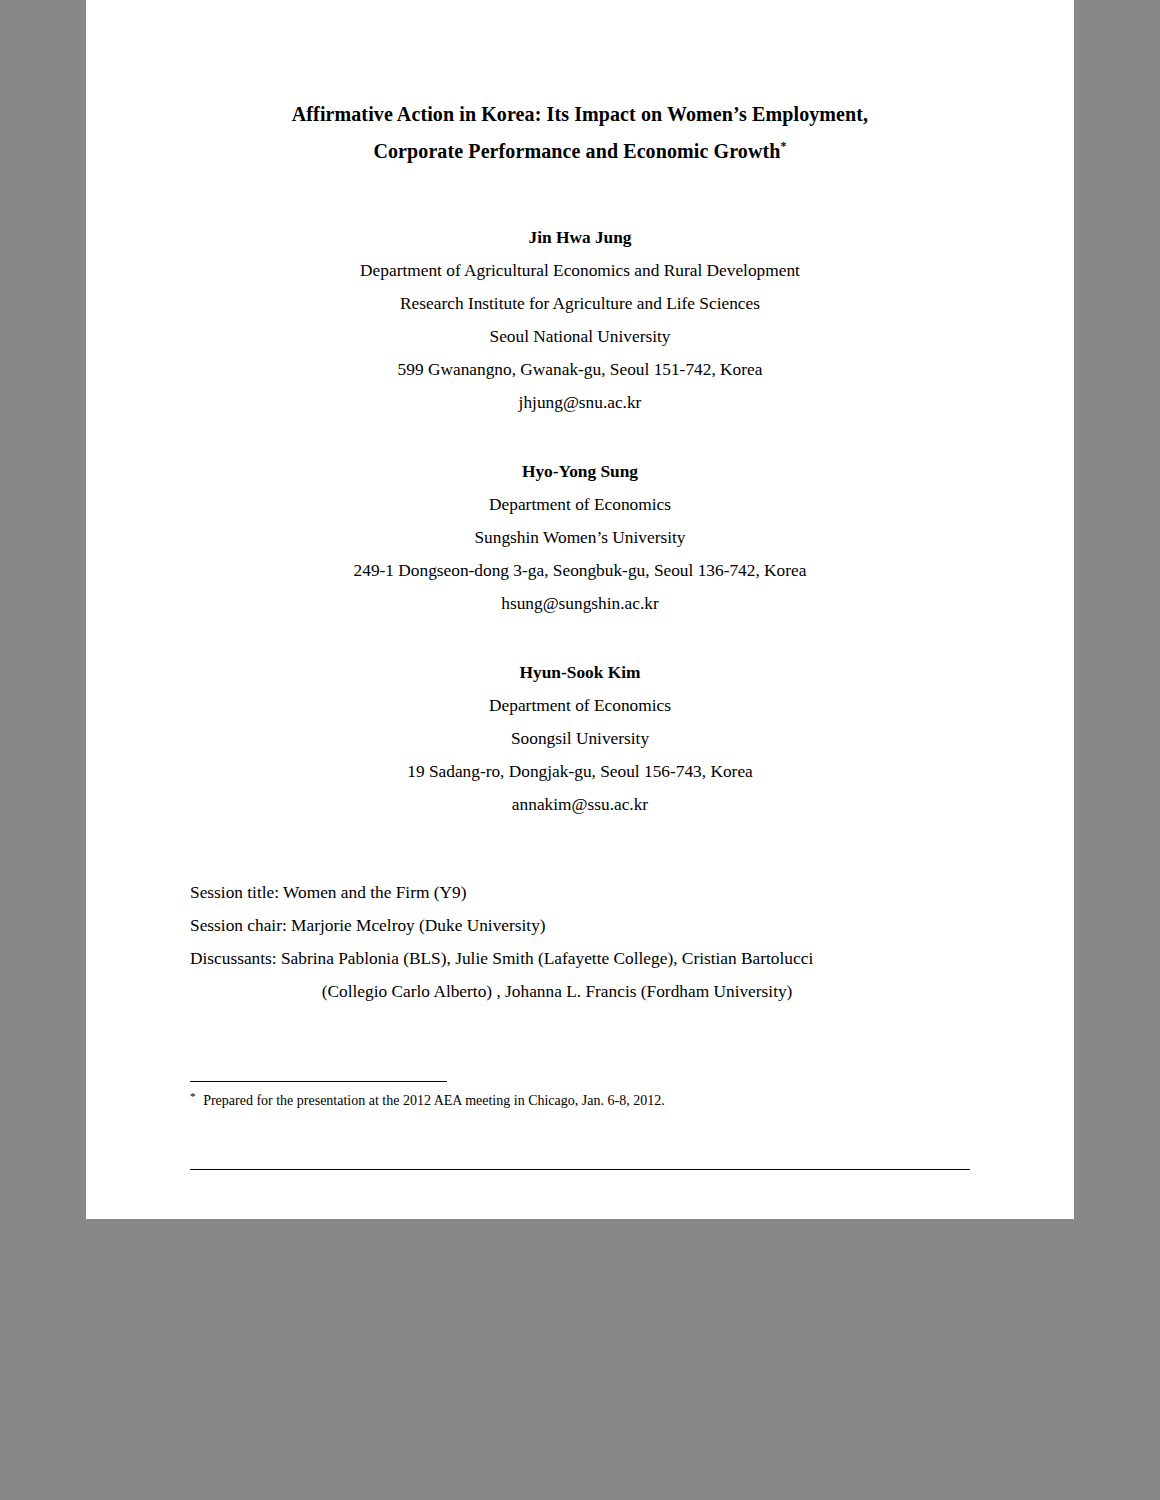Affirmative Action in Korea: Its Impact on Women’s Employment,
Corporate Performance and Economic Growth*
Jin Hwa Jung
Department of Agricultural Economics and Rural Development
Research Institute for Agriculture and Life Sciences
Seoul National University
599 Gwanangno, Gwanak-gu, Seoul 151-742, Korea
jhjung@snu.ac.kr
Hyo-Yong Sung
Department of Economics
Sungshin Women’s University
249-1 Dongseon-dong 3-ga, Seongbuk-gu, Seoul 136-742, Korea
hsung@sungshin.ac.kr
Hyun-Sook Kim
Department of Economics
Soongsil University
19 Sadang-ro, Dongjak-gu, Seoul 156-743, Korea
annakim@ssu.ac.kr
Session title: Women and the Firm (Y9)
Session chair: Marjorie Mcelroy (Duke University)
Discussants: Sabrina Pablonia (BLS), Julie Smith (Lafayette College), Cristian Bartolucci
(Collegio Carlo Alberto) , Johanna L. Francis (Fordham University)
* Prepared for the presentation at the 2012 AEA meeting in Chicago, Jan. 6-8, 2012.